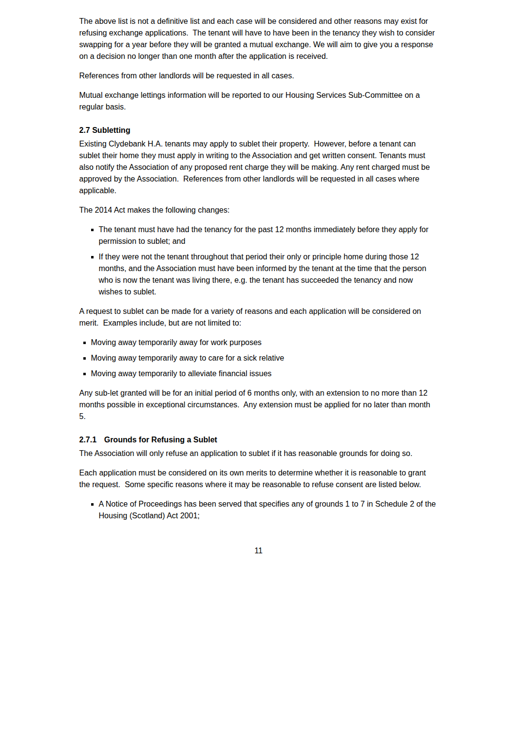The above list is not a definitive list and each case will be considered and other reasons may exist for refusing exchange applications. The tenant will have to have been in the tenancy they wish to consider swapping for a year before they will be granted a mutual exchange. We will aim to give you a response on a decision no longer than one month after the application is received.
References from other landlords will be requested in all cases.
Mutual exchange lettings information will be reported to our Housing Services Sub-Committee on a regular basis.
2.7 Subletting
Existing Clydebank H.A. tenants may apply to sublet their property. However, before a tenant can sublet their home they must apply in writing to the Association and get written consent. Tenants must also notify the Association of any proposed rent charge they will be making. Any rent charged must be approved by the Association. References from other landlords will be requested in all cases where applicable.
The 2014 Act makes the following changes:
The tenant must have had the tenancy for the past 12 months immediately before they apply for permission to sublet; and
If they were not the tenant throughout that period their only or principle home during those 12 months, and the Association must have been informed by the tenant at the time that the person who is now the tenant was living there, e.g. the tenant has succeeded the tenancy and now wishes to sublet.
A request to sublet can be made for a variety of reasons and each application will be considered on merit. Examples include, but are not limited to:
Moving away temporarily away for work purposes
Moving away temporarily away to care for a sick relative
Moving away temporarily to alleviate financial issues
Any sub-let granted will be for an initial period of 6 months only, with an extension to no more than 12 months possible in exceptional circumstances. Any extension must be applied for no later than month 5.
2.7.1 Grounds for Refusing a Sublet
The Association will only refuse an application to sublet if it has reasonable grounds for doing so.
Each application must be considered on its own merits to determine whether it is reasonable to grant the request. Some specific reasons where it may be reasonable to refuse consent are listed below.
A Notice of Proceedings has been served that specifies any of grounds 1 to 7 in Schedule 2 of the Housing (Scotland) Act 2001;
11